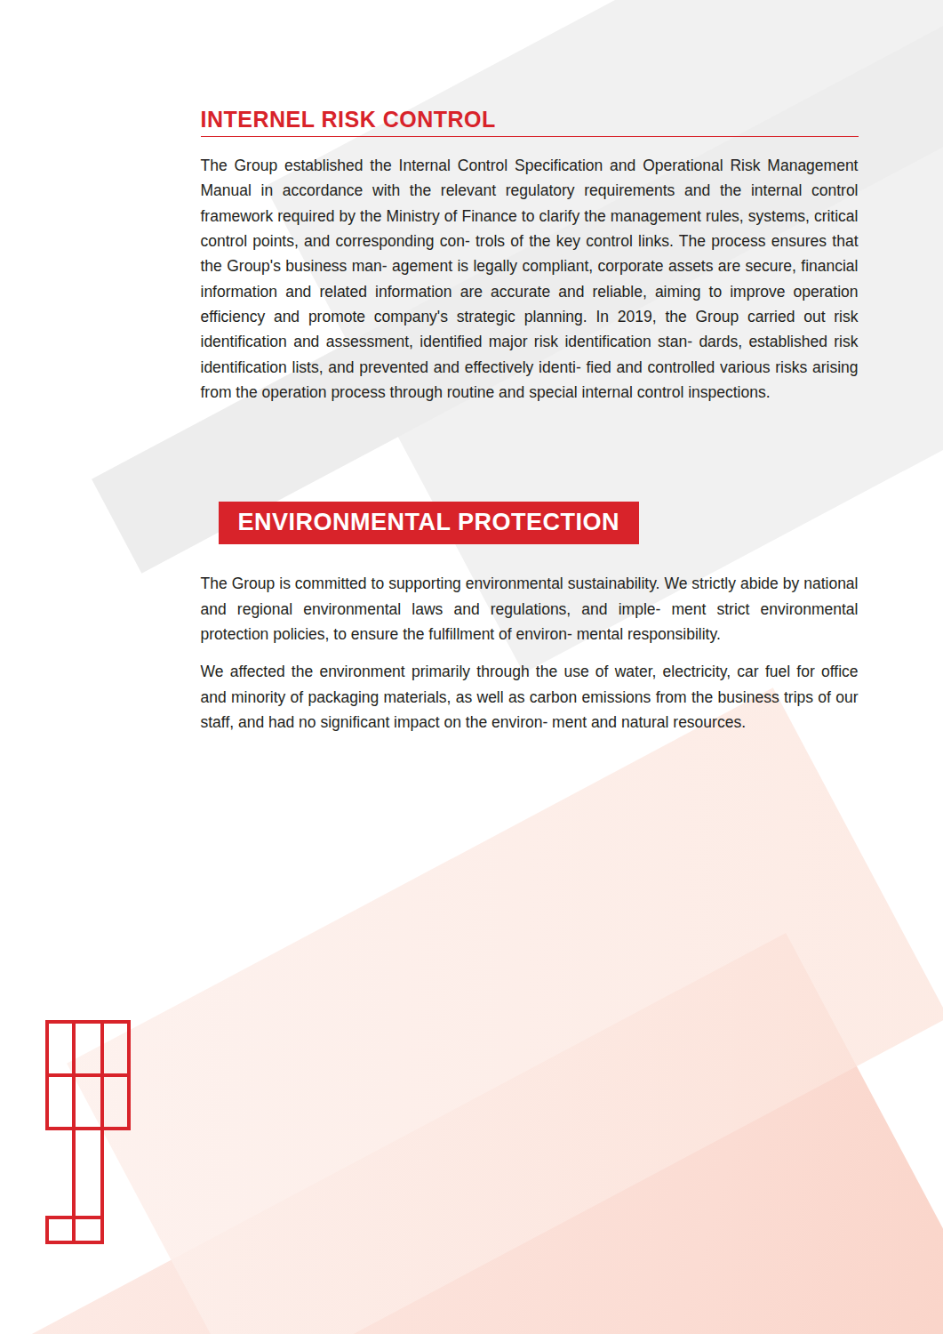Internel Risk Control
The Group established the Internal Control Specification and Operational Risk Management Manual in accordance with the relevant regulatory requirements and the internal control framework required by the Ministry of Finance to clarify the management rules, systems, critical control points, and corresponding con- trols of the key control links. The process ensures that the Group's business man- agement is legally compliant, corporate assets are secure, financial information and related information are accurate and reliable, aiming to improve operation efficiency and promote company's strategic planning. In 2019, the Group carried out risk identification and assessment, identified major risk identification stan- dards, established risk identification lists, and prevented and effectively identi- fied and controlled various risks arising from the operation process through routine and special internal control inspections.
Environmental Protection
The Group is committed to supporting environmental sustainability. We strictly abide by national and regional environmental laws and regulations, and imple- ment strict environmental protection policies, to ensure the fulfillment of environ- mental responsibility.
We affected the environment primarily through the use of water, electricity, car fuel for office and minority of packaging materials, as well as carbon emissions from the business trips of our staff, and had no significant impact on the environ- ment and natural resources.